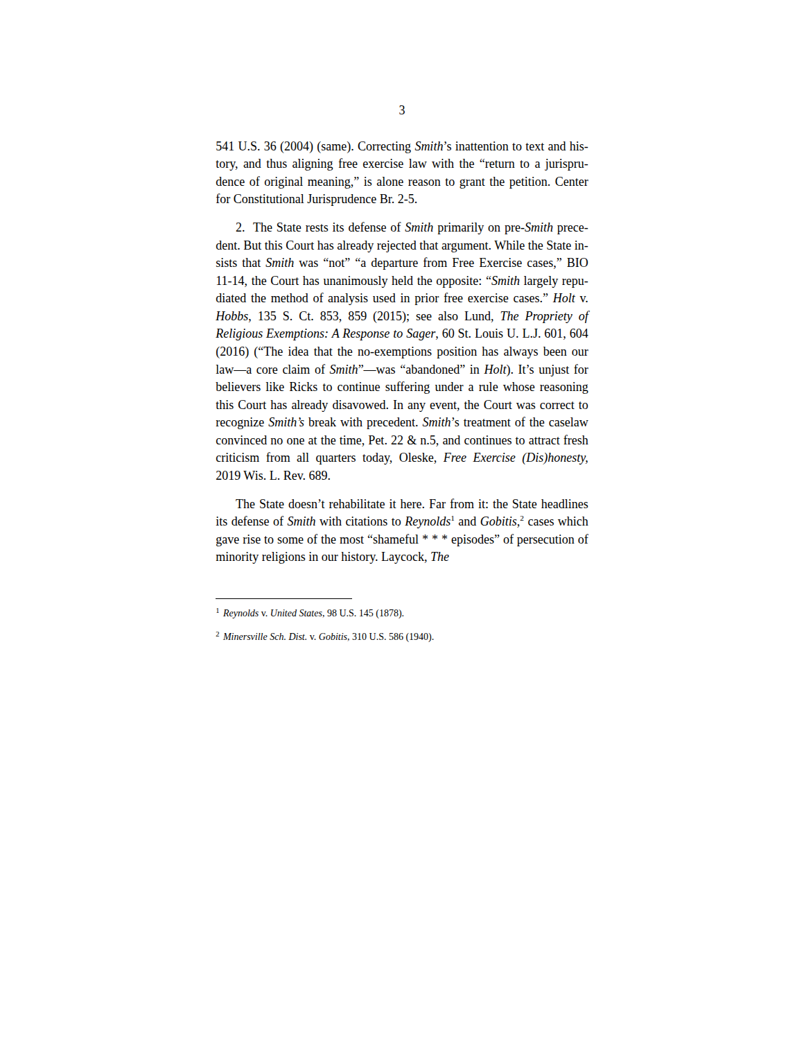3
541 U.S. 36 (2004) (same). Correcting Smith’s inattention to text and history, and thus aligning free exercise law with the “return to a jurisprudence of original meaning,” is alone reason to grant the petition. Center for Constitutional Jurisprudence Br. 2-5.
2. The State rests its defense of Smith primarily on pre-Smith precedent. But this Court has already rejected that argument. While the State insists that Smith was “not” “a departure from Free Exercise cases,” BIO 11-14, the Court has unanimously held the opposite: “Smith largely repudiated the method of analysis used in prior free exercise cases.” Holt v. Hobbs, 135 S. Ct. 853, 859 (2015); see also Lund, The Propriety of Religious Exemptions: A Response to Sager, 60 St. Louis U. L.J. 601, 604 (2016) (“The idea that the no-exemptions position has always been our law—a core claim of Smith”—was “abandoned” in Holt). It’s unjust for believers like Ricks to continue suffering under a rule whose reasoning this Court has already disavowed. In any event, the Court was correct to recognize Smith’s break with precedent. Smith’s treatment of the caselaw convinced no one at the time, Pet. 22 & n.5, and continues to attract fresh criticism from all quarters today, Oleske, Free Exercise (Dis)honesty, 2019 Wis. L. Rev. 689.
The State doesn’t rehabilitate it here. Far from it: the State headlines its defense of Smith with citations to Reynolds1 and Gobitis,2 cases which gave rise to some of the most “shameful * * * episodes” of persecution of minority religions in our history. Laycock, The
1 Reynolds v. United States, 98 U.S. 145 (1878).
2 Minersville Sch. Dist. v. Gobitis, 310 U.S. 586 (1940).